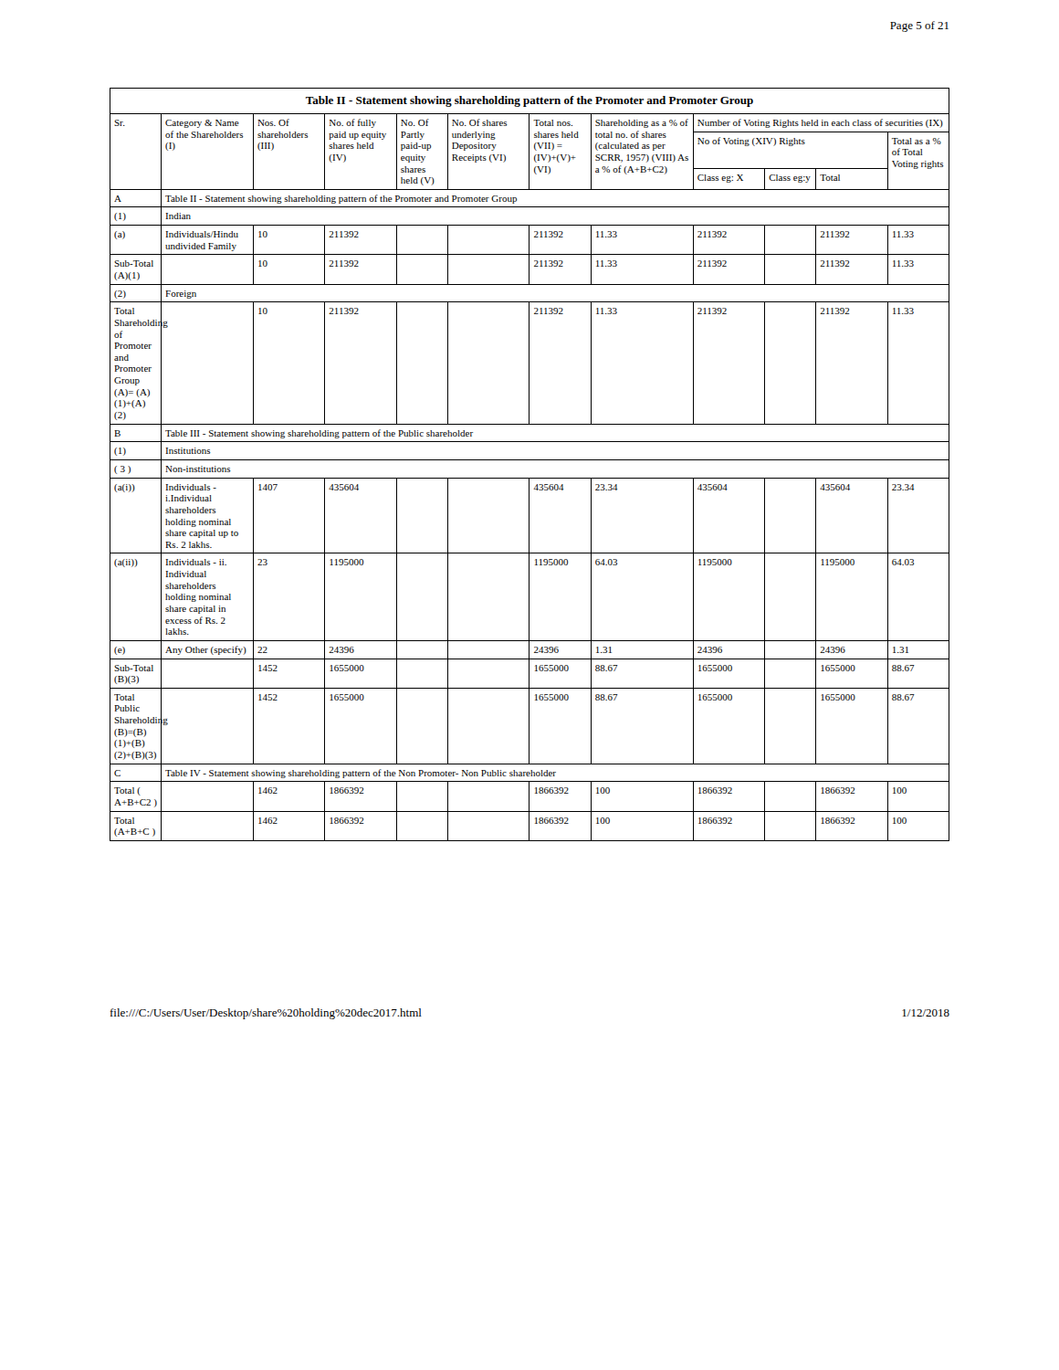Page 5 of 21
| Table II - Statement showing shareholding pattern of the Promoter and Promoter Group |
| Sr. | Category & Name of the Shareholders (I) | Nos. Of shareholders (III) | No. of fully paid up equity shares held (IV) | No. Of Partly paid-up equity shares held (V) | No. Of shares underlying Depository Receipts (VI) | Total nos. shares held (VII) = (IV)+(V)+(VI) | Shareholding as a % of total no. of shares (calculated as per SCRR, 1957) (VIII) As a % of (A+B+C2) | Number of Voting Rights held in each class of securities (IX) |
| No of Voting (XIV) Rights | Total as a % of Total Voting rights |
| Class eg: X | Class eg:y | Total |
| A | Table II - Statement showing shareholding pattern of the Promoter and Promoter Group |
| (1) | Indian |
| (a) | Individuals/Hindu undivided Family | 10 | 211392 | | | 211392 | 11.33 | 211392 | | 211392 | 11.33 |
| Sub-Total (A)(1) | | 10 | 211392 | | | 211392 | 11.33 | 211392 | | 211392 | 11.33 |
| (2) | Foreign |
| Total Shareholding of Promoter and Promoter Group (A)= (A)(1)+(A)(2) | | 10 | 211392 | | | 211392 | 11.33 | 211392 | | 211392 | 11.33 |
| B | Table III - Statement showing shareholding pattern of the Public shareholder |
| (1) | Institutions |
| ( 3 ) | Non-institutions |
| (a(i)) | Individuals - i.Individual shareholders holding nominal share capital up to Rs. 2 lakhs. | 1407 | 435604 | | | 435604 | 23.34 | 435604 | | 435604 | 23.34 |
| (a(ii)) | Individuals - ii. Individual shareholders holding nominal share capital in excess of Rs. 2 lakhs. | 23 | 1195000 | | | 1195000 | 64.03 | 1195000 | | 1195000 | 64.03 |
| (e) | Any Other (specify) | 22 | 24396 | | | 24396 | 1.31 | 24396 | | 24396 | 1.31 |
| Sub-Total (B)(3) | | 1452 | 1655000 | | | 1655000 | 88.67 | 1655000 | | 1655000 | 88.67 |
| Total Public Shareholding (B)=(B)(1)+(B)(2)+(B)(3) | | 1452 | 1655000 | | | 1655000 | 88.67 | 1655000 | | 1655000 | 88.67 |
| C | Table IV - Statement showing shareholding pattern of the Non Promoter- Non Public shareholder |
| Total ( A+B+C2 ) | | 1462 | 1866392 | | | 1866392 | 100 | 1866392 | | 1866392 | 100 |
| Total (A+B+C ) | | 1462 | 1866392 | | | 1866392 | 100 | 1866392 | | 1866392 | 100 |
file:///C:/Users/User/Desktop/share%20holding%20dec2017.html 1/12/2018